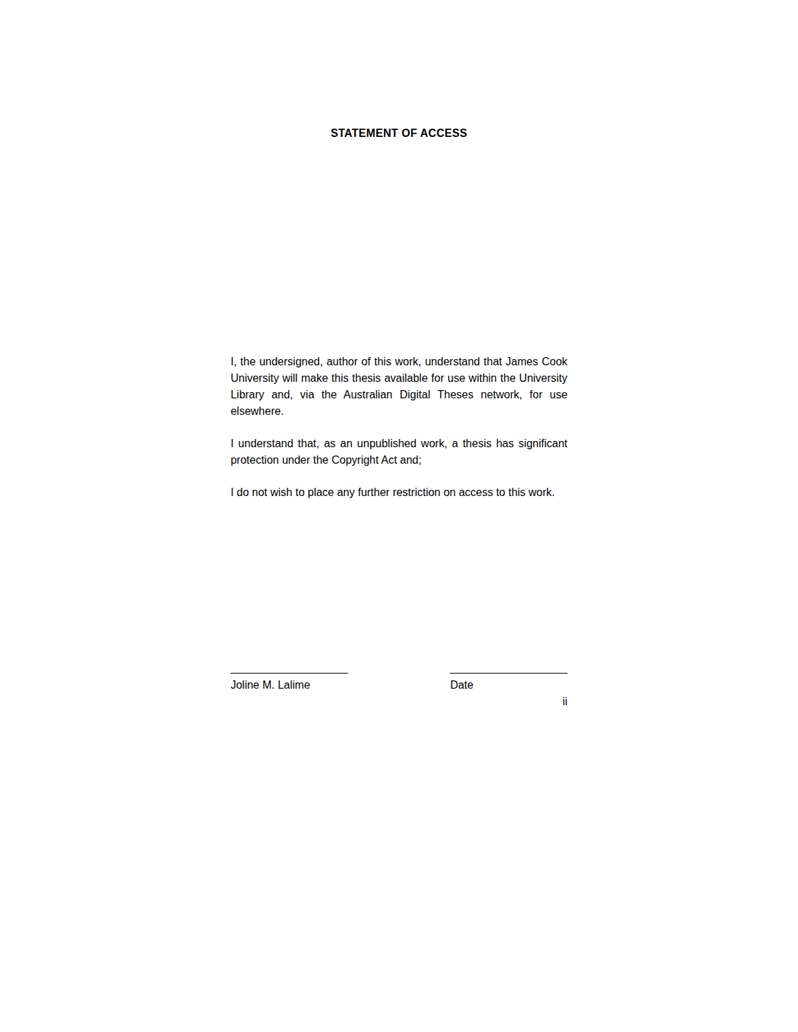STATEMENT OF ACCESS
I, the undersigned, author of this work, understand that James Cook University will make this thesis available for use within the University Library and, via the Australian Digital Theses network, for use elsewhere.
I understand that, as an unpublished work, a thesis has significant protection under the Copyright Act and;
I do not wish to place any further restriction on access to this work.
Joline M. Lalime
Date
ii